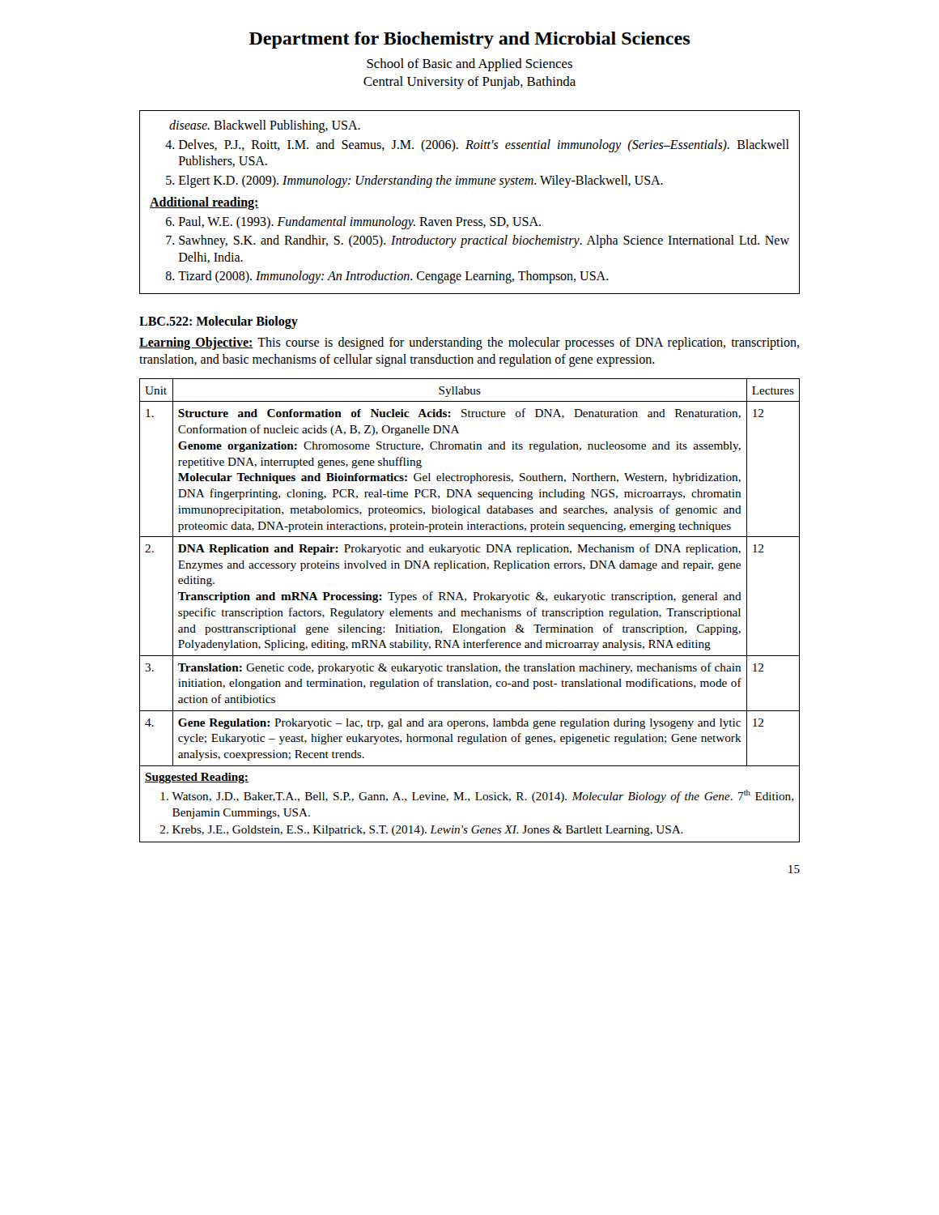Department for Biochemistry and Microbial Sciences
School of Basic and Applied Sciences
Central University of Punjab, Bathinda
disease. Blackwell Publishing, USA.
Delves, P.J., Roitt, I.M. and Seamus, J.M. (2006). Roitt's essential immunology (Series–Essentials). Blackwell Publishers, USA.
Elgert K.D. (2009). Immunology: Understanding the immune system. Wiley-Blackwell, USA.
Additional reading:
Paul, W.E. (1993). Fundamental immunology. Raven Press, SD, USA.
Sawhney, S.K. and Randhir, S. (2005). Introductory practical biochemistry. Alpha Science International Ltd. New Delhi, India.
Tizard (2008). Immunology: An Introduction. Cengage Learning, Thompson, USA.
LBC.522: Molecular Biology
Learning Objective: This course is designed for understanding the molecular processes of DNA replication, transcription, translation, and basic mechanisms of cellular signal transduction and regulation of gene expression.
| Unit | Syllabus | Lectures |
| --- | --- | --- |
| 1. | Structure and Conformation of Nucleic Acids: Structure of DNA, Denaturation and Renaturation, Conformation of nucleic acids (A, B, Z), Organelle DNA Genome organization: Chromosome Structure, Chromatin and its regulation, nucleosome and its assembly, repetitive DNA, interrupted genes, gene shuffling Molecular Techniques and Bioinformatics: Gel electrophoresis, Southern, Northern, Western, hybridization, DNA fingerprinting, cloning, PCR, real-time PCR, DNA sequencing including NGS, microarrays, chromatin immunoprecipitation, metabolomics, proteomics, biological databases and searches, analysis of genomic and proteomic data, DNA-protein interactions, protein-protein interactions, protein sequencing, emerging techniques | 12 |
| 2. | DNA Replication and Repair: Prokaryotic and eukaryotic DNA replication, Mechanism of DNA replication, Enzymes and accessory proteins involved in DNA replication, Replication errors, DNA damage and repair, gene editing. Transcription and mRNA Processing: Types of RNA, Prokaryotic &, eukaryotic transcription, general and specific transcription factors, Regulatory elements and mechanisms of transcription regulation, Transcriptional and posttranscriptional gene silencing: Initiation, Elongation & Termination of transcription, Capping, Polyadenylation, Splicing, editing, mRNA stability, RNA interference and microarray analysis, RNA editing | 12 |
| 3. | Translation: Genetic code, prokaryotic & eukaryotic translation, the translation machinery, mechanisms of chain initiation, elongation and termination, regulation of translation, co-and post- translational modifications, mode of action of antibiotics | 12 |
| 4. | Gene Regulation: Prokaryotic – lac, trp, gal and ara operons, lambda gene regulation during lysogeny and lytic cycle; Eukaryotic – yeast, higher eukaryotes, hormonal regulation of genes, epigenetic regulation; Gene network analysis, coexpression; Recent trends. | 12 |
| Suggested Reading: Watson, J.D., Baker,T.A., Bell, S.P., Gann, A., Levine, M., Losick, R. (2014). Molecular Biology of the Gene . 7 th Edition, Benjamin Cummings, USA. Krebs, J.E., Goldstein, E.S., Kilpatrick, S.T. (2014). Lewin's Genes XI. Jones & Bartlett Learning, USA. |
15